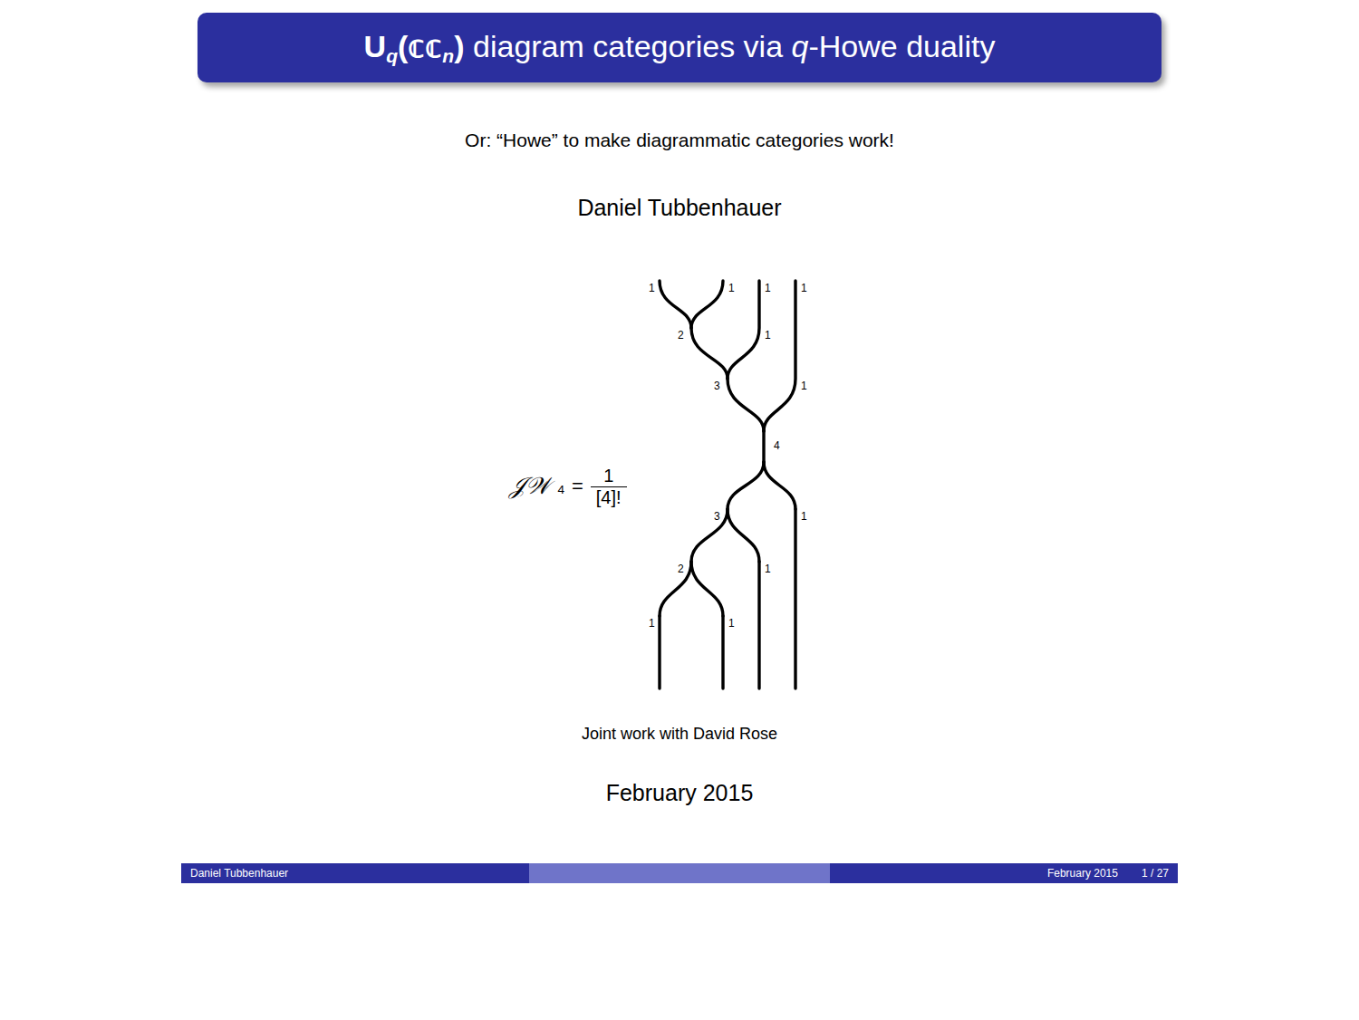Uq(𝕔𝕔n) diagram categories via q-Howe duality
Or: “Howe” to make diagrammatic categories work!
Daniel Tubbenhauer
𝒥𝒲4 = 1 [4]!
1 1 1 1 2 1 3 1 4 3 1 2 1 1 1
Joint work with David Rose
February 2015
Daniel Tubbenhauer
February 20151 / 27